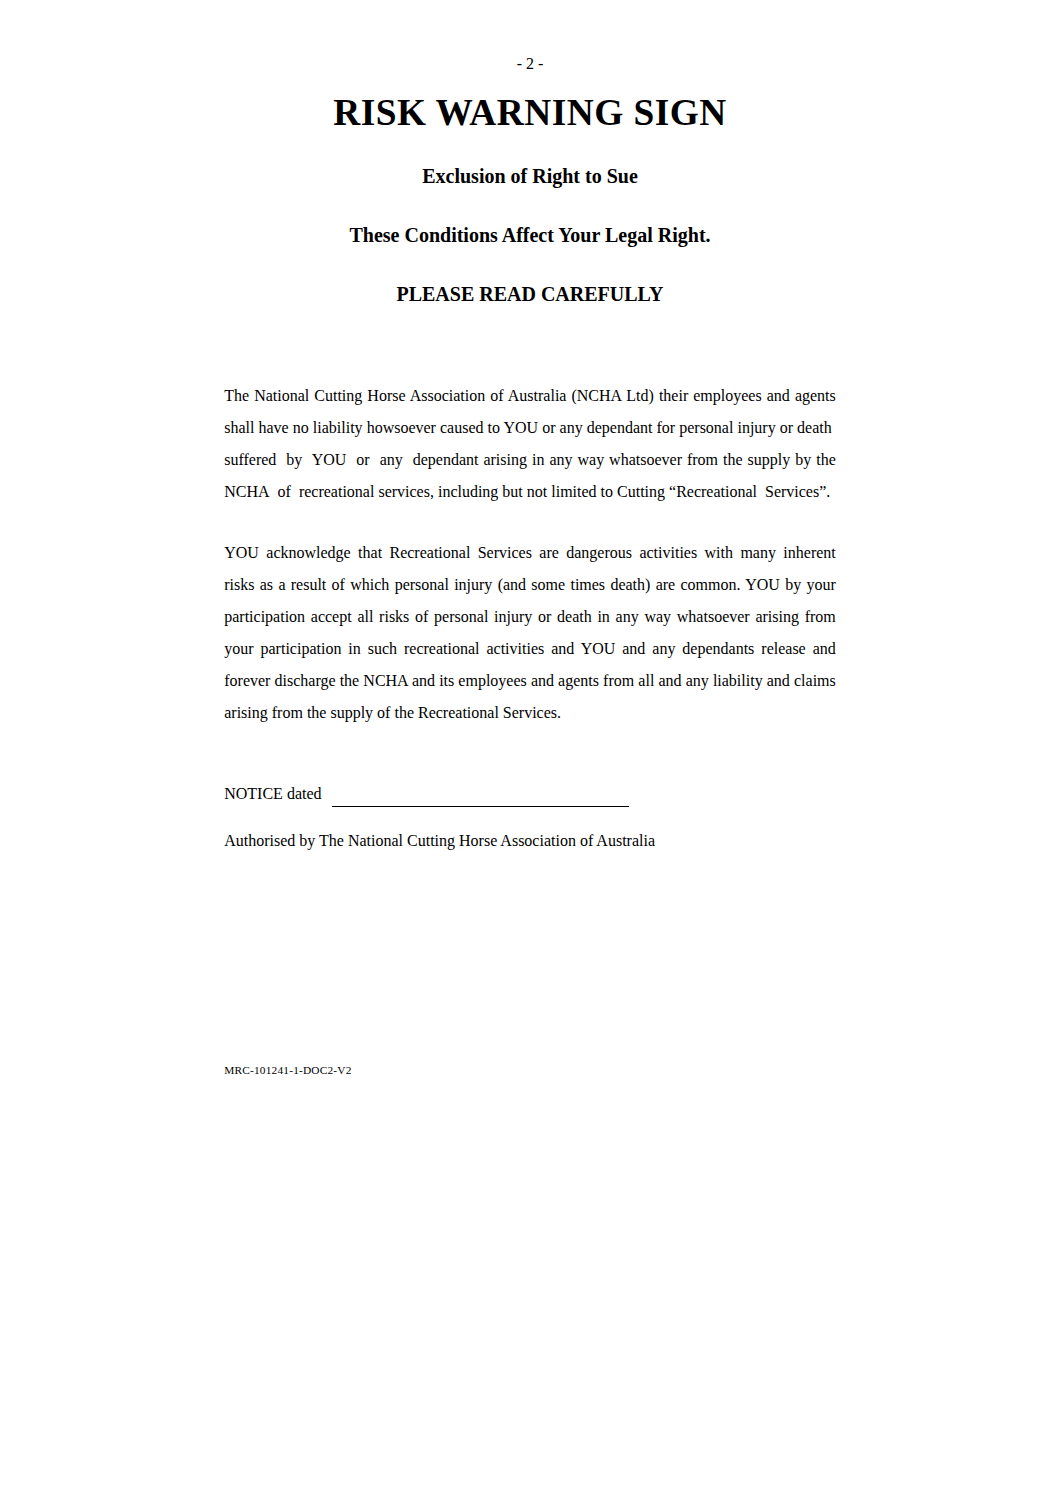- 2 -
RISK WARNING SIGN
Exclusion of Right to Sue
These Conditions Affect Your Legal Right.
PLEASE READ CAREFULLY
The National Cutting Horse Association of Australia (NCHA Ltd) their employees and agents shall have no liability howsoever caused to YOU or any dependant for personal injury or death suffered by YOU or any dependant arising in any way whatsoever from the supply by the NCHA of recreational services, including but not limited to Cutting “Recreational Services”.
YOU acknowledge that Recreational Services are dangerous activities with many inherent risks as a result of which personal injury (and some times death) are common. YOU by your participation accept all risks of personal injury or death in any way whatsoever arising from your participation in such recreational activities and YOU and any dependants release and forever discharge the NCHA and its employees and agents from all and any liability and claims arising from the supply of the Recreational Services.
NOTICE dated
Authorised by The National Cutting Horse Association of Australia
MRC-101241-1-DOC2-V2